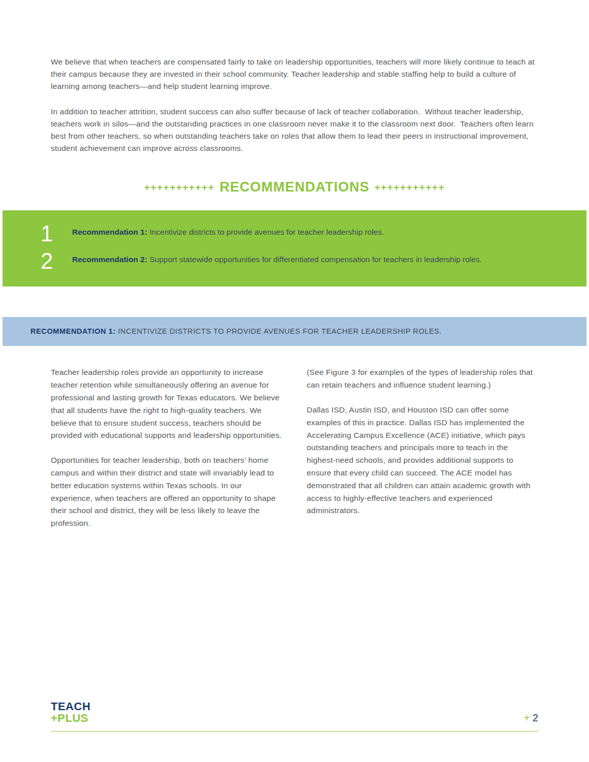We believe that when teachers are compensated fairly to take on leadership opportunities, teachers will more likely continue to teach at their campus because they are invested in their school community. Teacher leadership and stable staffing help to build a culture of learning among teachers—and help student learning improve.
In addition to teacher attrition, student success can also suffer because of lack of teacher collaboration. Without teacher leadership, teachers work in silos—and the outstanding practices in one classroom never make it to the classroom next door. Teachers often learn best from other teachers, so when outstanding teachers take on roles that allow them to lead their peers in instructional improvement, student achievement can improve across classrooms.
+++++++++++RECOMMENDATIONS+++++++++++
1
Recommendation 1: Incentivize districts to provide avenues for teacher leadership roles.
2
Recommendation 2: Support statewide opportunities for differentiated compensation for teachers in leadership roles.
RECOMMENDATION 1: INCENTIVIZE DISTRICTS TO PROVIDE AVENUES FOR TEACHER LEADERSHIP ROLES.
Teacher leadership roles provide an opportunity to increase teacher retention while simultaneously offering an avenue for professional and lasting growth for Texas educators. We believe that all students have the right to high-quality teachers. We believe that to ensure student success, teachers should be provided with educational supports and leadership opportunities.
Opportunities for teacher leadership, both on teachers’ home campus and within their district and state will invariably lead to better education systems within Texas schools. In our experience, when teachers are offered an opportunity to shape their school and district, they will be less likely to leave the profession.
(See Figure 3 for examples of the types of leadership roles that can retain teachers and influence student learning.)
Dallas ISD, Austin ISD, and Houston ISD can offer some examples of this in practice. Dallas ISD has implemented the Accelerating Campus Excellence (ACE) initiative, which pays outstanding teachers and principals more to teach in the highest-need schools, and provides additional supports to ensure that every child can succeed. The ACE model has demonstrated that all children can attain academic growth with access to highly-effective teachers and experienced administrators.
TEACH
+PLUS
+ 2